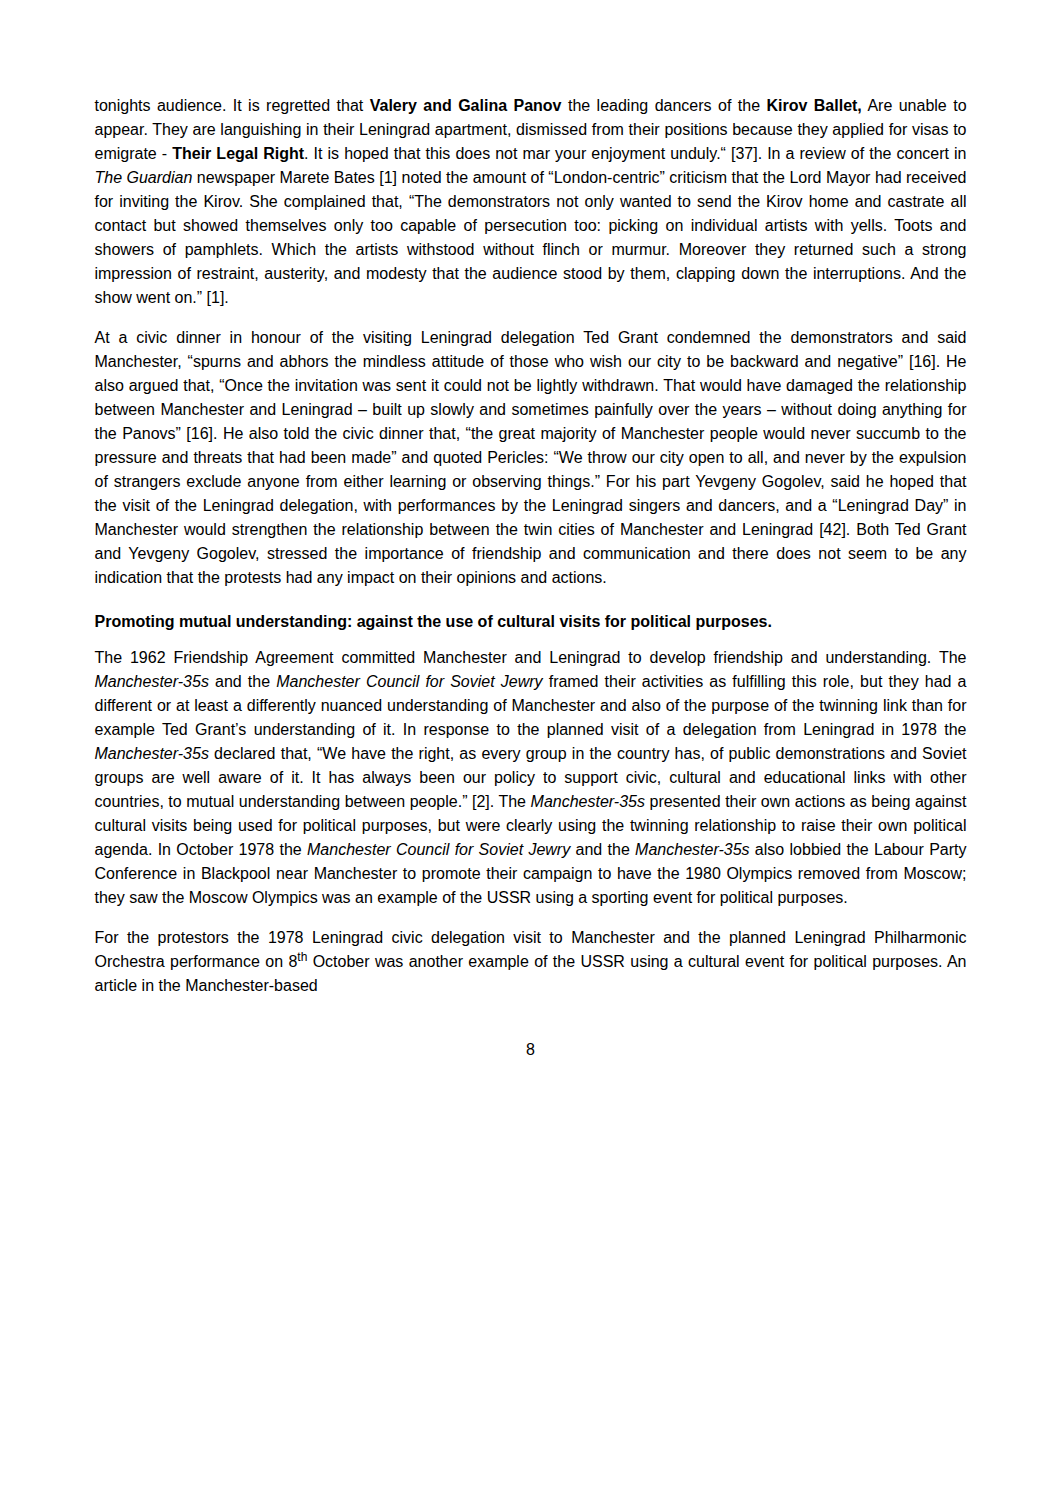tonights audience. It is regretted that Valery and Galina Panov the leading dancers of the Kirov Ballet, Are unable to appear. They are languishing in their Leningrad apartment, dismissed from their positions because they applied for visas to emigrate - Their Legal Right. It is hoped that this does not mar your enjoyment unduly.“ [37]. In a review of the concert in The Guardian newspaper Marete Bates [1] noted the amount of “London-centric” criticism that the Lord Mayor had received for inviting the Kirov. She complained that, “The demonstrators not only wanted to send the Kirov home and castrate all contact but showed themselves only too capable of persecution too: picking on individual artists with yells. Toots and showers of pamphlets. Which the artists withstood without flinch or murmur. Moreover they returned such a strong impression of restraint, austerity, and modesty that the audience stood by them, clapping down the interruptions. And the show went on.” [1].
At a civic dinner in honour of the visiting Leningrad delegation Ted Grant condemned the demonstrators and said Manchester, “spurns and abhors the mindless attitude of those who wish our city to be backward and negative” [16]. He also argued that, “Once the invitation was sent it could not be lightly withdrawn. That would have damaged the relationship between Manchester and Leningrad – built up slowly and sometimes painfully over the years – without doing anything for the Panovs” [16]. He also told the civic dinner that, “the great majority of Manchester people would never succumb to the pressure and threats that had been made” and quoted Pericles: “We throw our city open to all, and never by the expulsion of strangers exclude anyone from either learning or observing things.” For his part Yevgeny Gogolev, said he hoped that the visit of the Leningrad delegation, with performances by the Leningrad singers and dancers, and a “Leningrad Day” in Manchester would strengthen the relationship between the twin cities of Manchester and Leningrad [42]. Both Ted Grant and Yevgeny Gogolev, stressed the importance of friendship and communication and there does not seem to be any indication that the protests had any impact on their opinions and actions.
Promoting mutual understanding: against the use of cultural visits for political purposes.
The 1962 Friendship Agreement committed Manchester and Leningrad to develop friendship and understanding. The Manchester-35s and the Manchester Council for Soviet Jewry framed their activities as fulfilling this role, but they had a different or at least a differently nuanced understanding of Manchester and also of the purpose of the twinning link than for example Ted Grant’s understanding of it. In response to the planned visit of a delegation from Leningrad in 1978 the Manchester-35s declared that, “We have the right, as every group in the country has, of public demonstrations and Soviet groups are well aware of it. It has always been our policy to support civic, cultural and educational links with other countries, to mutual understanding between people.” [2]. The Manchester-35s presented their own actions as being against cultural visits being used for political purposes, but were clearly using the twinning relationship to raise their own political agenda. In October 1978 the Manchester Council for Soviet Jewry and the Manchester-35s also lobbied the Labour Party Conference in Blackpool near Manchester to promote their campaign to have the 1980 Olympics removed from Moscow; they saw the Moscow Olympics was an example of the USSR using a sporting event for political purposes.
For the protestors the 1978 Leningrad civic delegation visit to Manchester and the planned Leningrad Philharmonic Orchestra performance on 8th October was another example of the USSR using a cultural event for political purposes. An article in the Manchester-based
8